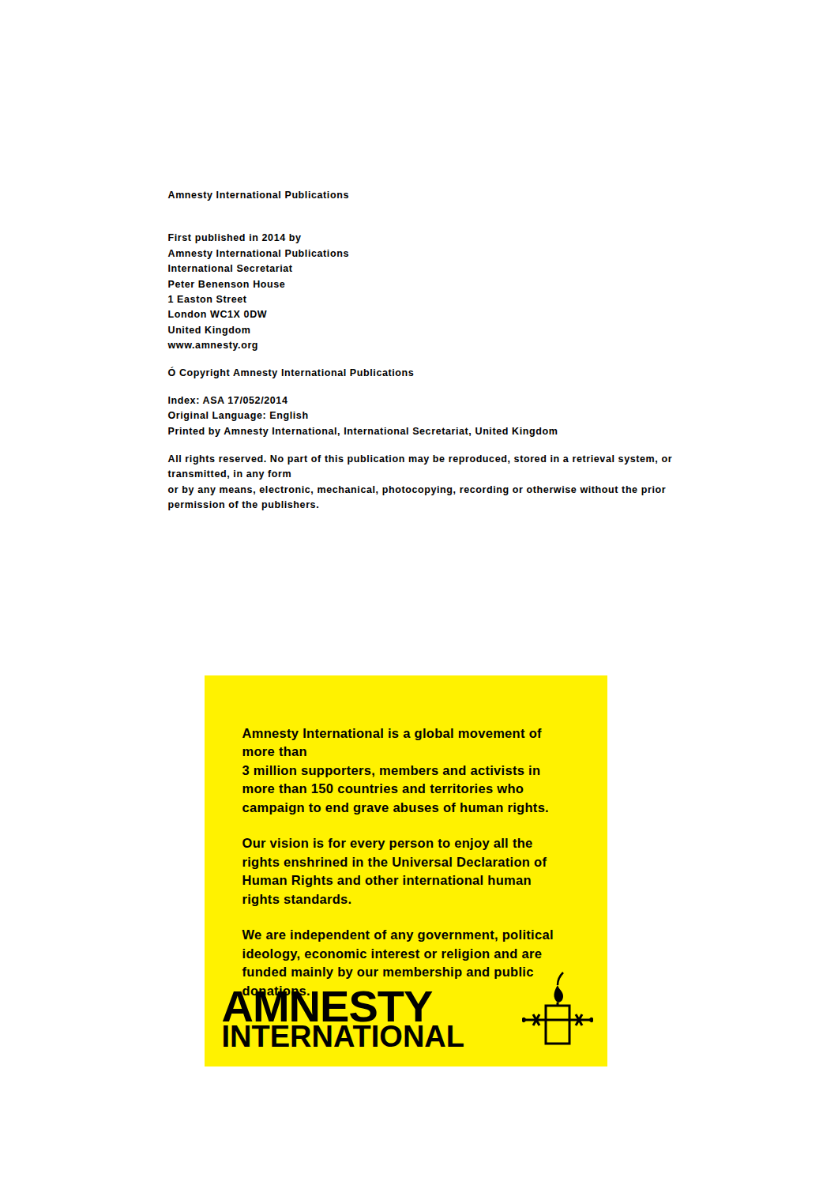Amnesty International Publications
First published in 2014 by
Amnesty International Publications
International Secretariat
Peter Benenson House
1 Easton Street
London WC1X 0DW
United Kingdom
www.amnesty.org
Ó Copyright Amnesty International Publications
Index: ASA 17/052/2014
Original Language: English
Printed by Amnesty International, International Secretariat, United Kingdom
All rights reserved. No part of this publication may be reproduced, stored in a retrieval system, or transmitted, in any form
or by any means, electronic, mechanical, photocopying, recording or otherwise without the prior permission of the publishers.
Amnesty International is a global movement of more than
3 million supporters, members and activists in more than 150 countries and territories who campaign to end grave abuses of human rights.
Our vision is for every person to enjoy all the rights enshrined in the Universal Declaration of Human Rights and other international human rights standards.
We are independent of any government, political ideology, economic interest or religion and are funded mainly by our membership and public donations.
AMNESTY INTERNATIONAL